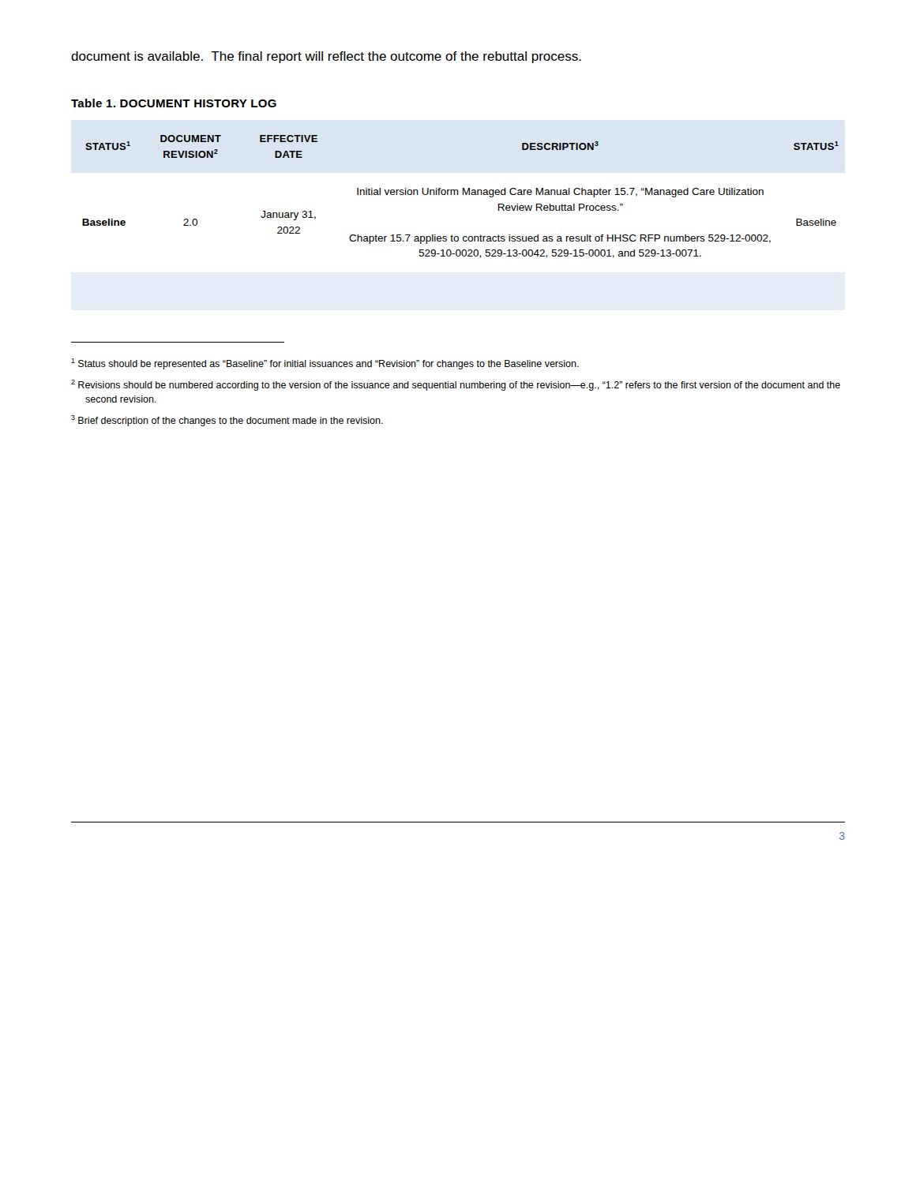document is available. The final report will reflect the outcome of the rebuttal process.
Table 1. DOCUMENT HISTORY LOG
| STATUS 1 | DOCUMENT REVISION 2 | EFFECTIVE DATE | DESCRIPTION 3 | STATUS 1 |
| --- | --- | --- | --- | --- |
| Baseline | 2.0 | January 31, 2022 | Initial version Uniform Managed Care Manual Chapter 15.7, “Managed Care Utilization Review Rebuttal Process.” Chapter 15.7 applies to contracts issued as a result of HHSC RFP numbers 529-12-0002, 529-10-0020, 529-13-0042, 529-15-0001, and 529-13-0071. | Baseline |
1 Status should be represented as “Baseline” for initial issuances and “Revision” for changes to the Baseline version.
2 Revisions should be numbered according to the version of the issuance and sequential numbering of the revision—e.g., “1.2” refers to the first version of the document and the second revision.
3 Brief description of the changes to the document made in the revision.
3